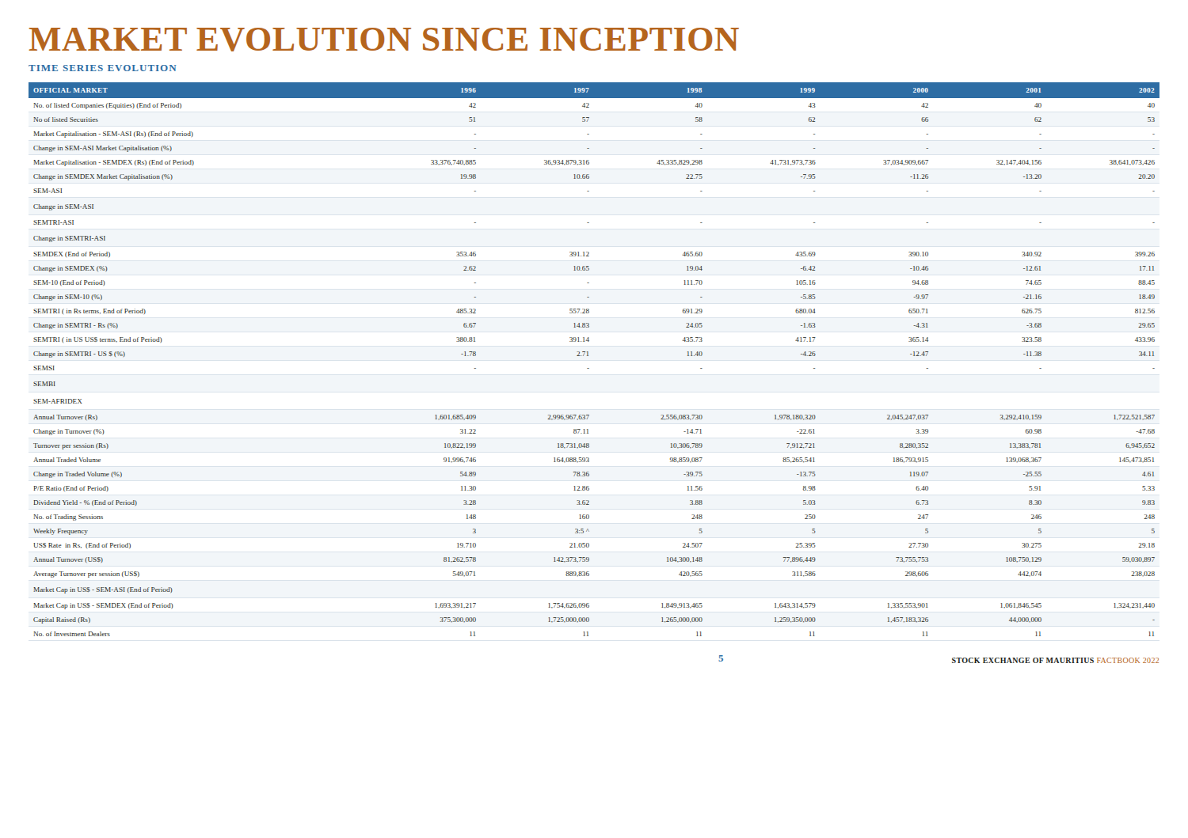MARKET EVOLUTION SINCE INCEPTION
Time Series Evolution
| Official Market | 1996 | 1997 | 1998 | 1999 | 2000 | 2001 | 2002 |
| --- | --- | --- | --- | --- | --- | --- | --- |
| No. of listed Companies (Equities) (End of Period) | 42 | 42 | 40 | 43 | 42 | 40 | 40 |
| No of listed Securities | 51 | 57 | 58 | 62 | 66 | 62 | 53 |
| Market Capitalisation - SEM-ASI (Rs) (End of Period) | - | - | - | - | - | - | - |
| Change in SEM-ASI Market Capitalisation (%) | - | - | - | - | - | - | - |
| Market Capitalisation - SEMDEX (Rs) (End of Period) | 33,376,740,885 | 36,934,879,316 | 45,335,829,298 | 41,731,973,736 | 37,034,909,667 | 32,147,404,156 | 38,641,073,426 |
| Change in SEMDEX Market Capitalisation (%) | 19.98 | 10.66 | 22.75 | -7.95 | -11.26 | -13.20 | 20.20 |
| SEM-ASI | - | - | - | - | - | - | - |
| Change in SEM-ASI | | | | | | | |
| SEMTRI-ASI | - | - | - | - | - | - | - |
| Change in SEMTRI-ASI | | | | | | | |
| SEMDEX (End of Period) | 353.46 | 391.12 | 465.60 | 435.69 | 390.10 | 340.92 | 399.26 |
| Change in SEMDEX (%) | 2.62 | 10.65 | 19.04 | -6.42 | -10.46 | -12.61 | 17.11 |
| SEM-10 (End of Period) | - | - | 111.70 | 105.16 | 94.68 | 74.65 | 88.45 |
| Change in SEM-10 (%) | - | - | - | -5.85 | -9.97 | -21.16 | 18.49 |
| SEMTRI ( in Rs terms, End of Period) | 485.32 | 557.28 | 691.29 | 680.04 | 650.71 | 626.75 | 812.56 |
| Change in SEMTRI - Rs (%) | 6.67 | 14.83 | 24.05 | -1.63 | -4.31 | -3.68 | 29.65 |
| SEMTRI ( in US US$ terms, End of Period) | 380.81 | 391.14 | 435.73 | 417.17 | 365.14 | 323.58 | 433.96 |
| Change in SEMTRI - US $ (%) | -1.78 | 2.71 | 11.40 | -4.26 | -12.47 | -11.38 | 34.11 |
| SEMSI | - | - | - | - | - | - | - |
| SEMBI | | | | | | | |
| SEM-AFRIDEX | | | | | | | |
| Annual Turnover (Rs) | 1,601,685,409 | 2,996,967,637 | 2,556,083,730 | 1,978,180,320 | 2,045,247,037 | 3,292,410,159 | 1,722,521,587 |
| Change in Turnover (%) | 31.22 | 87.11 | -14.71 | -22.61 | 3.39 | 60.98 | -47.68 |
| Turnover per session (Rs) | 10,822,199 | 18,731,048 | 10,306,789 | 7,912,721 | 8,280,352 | 13,383,781 | 6,945,652 |
| Annual Traded Volume | 91,996,746 | 164,088,593 | 98,859,087 | 85,265,541 | 186,793,915 | 139,068,367 | 145,473,851 |
| Change in Traded Volume (%) | 54.89 | 78.36 | -39.75 | -13.75 | 119.07 | -25.55 | 4.61 |
| P/E Ratio (End of Period) | 11.30 | 12.86 | 11.56 | 8.98 | 6.40 | 5.91 | 5.33 |
| Dividend Yield - % (End of Period) | 3.28 | 3.62 | 3.88 | 5.03 | 6.73 | 8.30 | 9.83 |
| No. of Trading Sessions | 148 | 160 | 248 | 250 | 247 | 246 | 248 |
| Weekly Frequency | 3 | 3:5 ^ | 5 | 5 | 5 | 5 | 5 |
| US$ Rate in Rs, (End of Period) | 19.710 | 21.050 | 24.507 | 25.395 | 27.730 | 30.275 | 29.18 |
| Annual Turnover (US$) | 81,262,578 | 142,373,759 | 104,300,148 | 77,896,449 | 73,755,753 | 108,750,129 | 59,030,897 |
| Average Turnover per session (US$) | 549,071 | 889,836 | 420,565 | 311,586 | 298,606 | 442,074 | 238,028 |
| Market Cap in US$ - SEM-ASI (End of Period) | | | | | | | |
| Market Cap in US$ - SEMDEX (End of Period) | 1,693,391,217 | 1,754,626,096 | 1,849,913,465 | 1,643,314,579 | 1,335,553,901 | 1,061,846,545 | 1,324,231,440 |
| Capital Raised (Rs) | 375,300,000 | 1,725,000,000 | 1,265,000,000 | 1,259,350,000 | 1,457,183,326 | 44,000,000 | - |
| No. of Investment Dealers | 11 | 11 | 11 | 11 | 11 | 11 | 11 |
5
Stock Exchange of Mauritius Factbook 2022